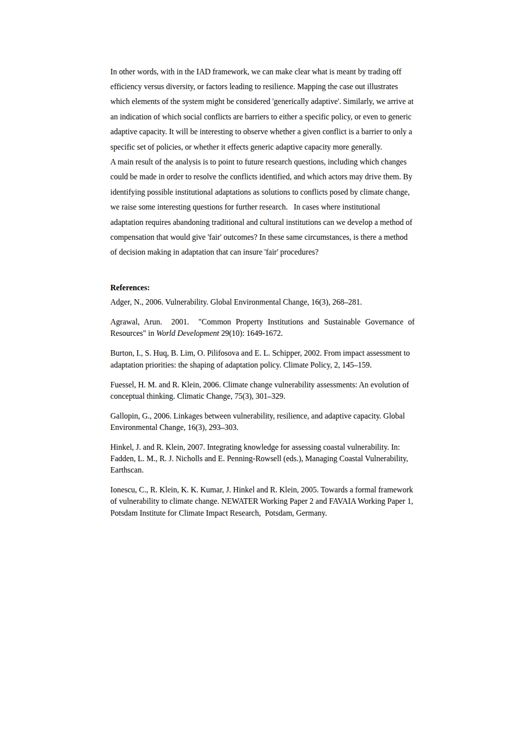In other words, with in the IAD framework, we can make clear what is meant by trading off efficiency versus diversity, or factors leading to resilience. Mapping the case out illustrates which elements of the system might be considered 'generically adaptive'. Similarly, we arrive at an indication of which social conflicts are barriers to either a specific policy, or even to generic adaptive capacity. It will be interesting to observe whether a given conflict is a barrier to only a specific set of policies, or whether it effects generic adaptive capacity more generally.
A main result of the analysis is to point to future research questions, including which changes could be made in order to resolve the conflicts identified, and which actors may drive them. By identifying possible institutional adaptations as solutions to conflicts posed by climate change, we raise some interesting questions for further research. In cases where institutional adaptation requires abandoning traditional and cultural institutions can we develop a method of compensation that would give 'fair' outcomes? In these same circumstances, is there a method of decision making in adaptation that can insure 'fair' procedures?
References:
Adger, N., 2006. Vulnerability. Global Environmental Change, 16(3), 268–281.
Agrawal, Arun. 2001. "Common Property Institutions and Sustainable Governance of Resources" in World Development 29(10): 1649-1672.
Burton, I., S. Huq, B. Lim, O. Pilifosova and E. L. Schipper, 2002. From impact assessment to adaptation priorities: the shaping of adaptation policy. Climate Policy, 2, 145–159.
Fuessel, H. M. and R. Klein, 2006. Climate change vulnerability assessments: An evolution of conceptual thinking. Climatic Change, 75(3), 301–329.
Gallopin, G., 2006. Linkages between vulnerability, resilience, and adaptive capacity. Global Environmental Change, 16(3), 293–303.
Hinkel, J. and R. Klein, 2007. Integrating knowledge for assessing coastal vulnerability. In: Fadden, L. M., R. J. Nicholls and E. Penning-Rowsell (eds.), Managing Coastal Vulnerability, Earthscan.
Ionescu, C., R. Klein, K. K. Kumar, J. Hinkel and R. Klein, 2005. Towards a formal framework of vulnerability to climate change. NEWATER Working Paper 2 and FAVAIA Working Paper 1, Potsdam Institute for Climate Impact Research, Potsdam, Germany.